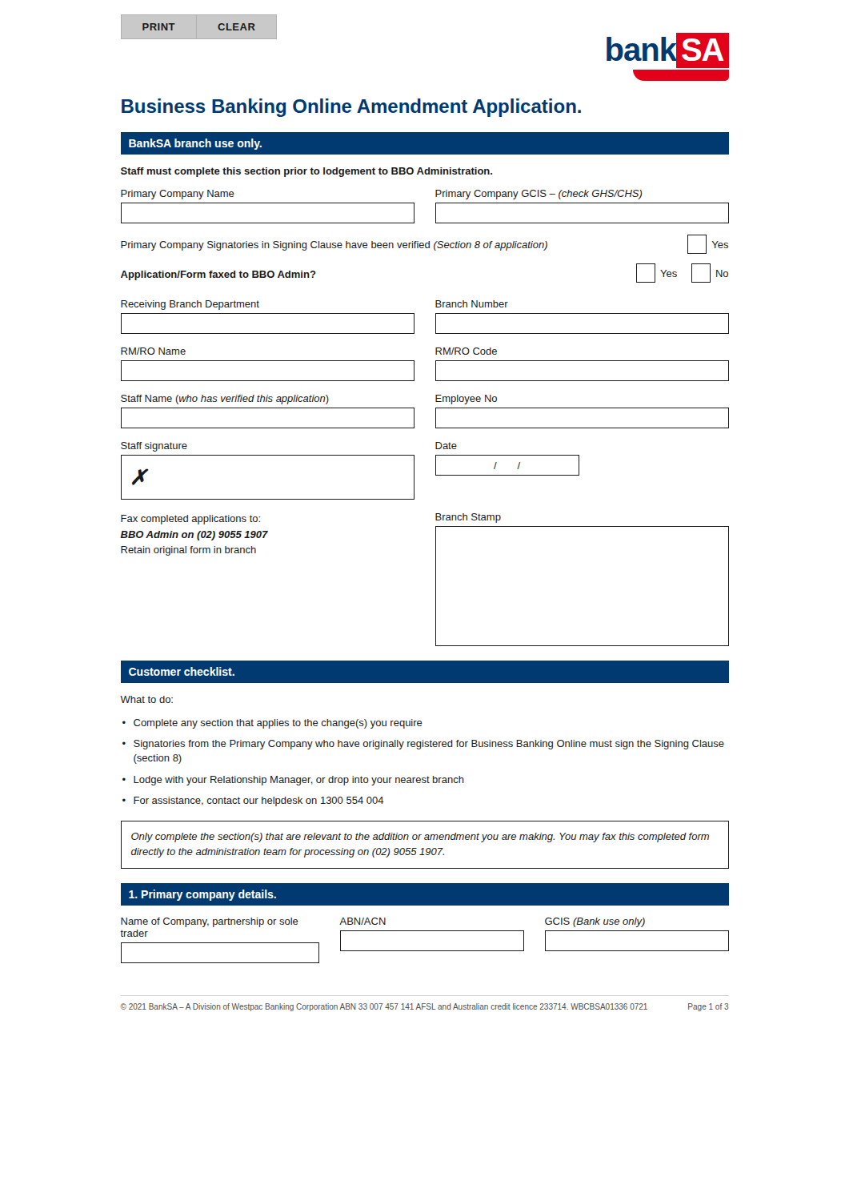PRINT CLEAR
bank SA
Business Banking Online Amendment Application.
BankSA branch use only.
Staff must complete this section prior to lodgement to BBO Administration.
Primary Company Name
Primary Company GCIS – (check GHS/CHS)
Primary Company Signatories in Signing Clause have been verified (Section 8 of application) Yes
Application/Form faxed to BBO Admin? Yes No
Receiving Branch Department
Branch Number
RM/RO Name
RM/RO Code
Staff Name (who has verified this application)
Employee No
Staff signature
✗
Date
//
Fax completed applications to:
BBO Admin on (02) 9055 1907
Retain original form in branch
Branch Stamp
Customer checklist.
What to do:
Complete any section that applies to the change(s) you require
Signatories from the Primary Company who have originally registered for Business Banking Online must sign the Signing Clause (section 8)
Lodge with your Relationship Manager, or drop into your nearest branch
For assistance, contact our helpdesk on 1300 554 004
Only complete the section(s) that are relevant to the addition or amendment you are making. You may fax this completed form directly to the administration team for processing on (02) 9055 1907.
1. Primary company details.
Name of Company, partnership or sole trader
ABN/ACN
GCIS (Bank use only)
© 2021 BankSA – A Division of Westpac Banking Corporation ABN 33 007 457 141 AFSL and Australian credit licence 233714. WBCBSA01336 0721 Page 1 of 3